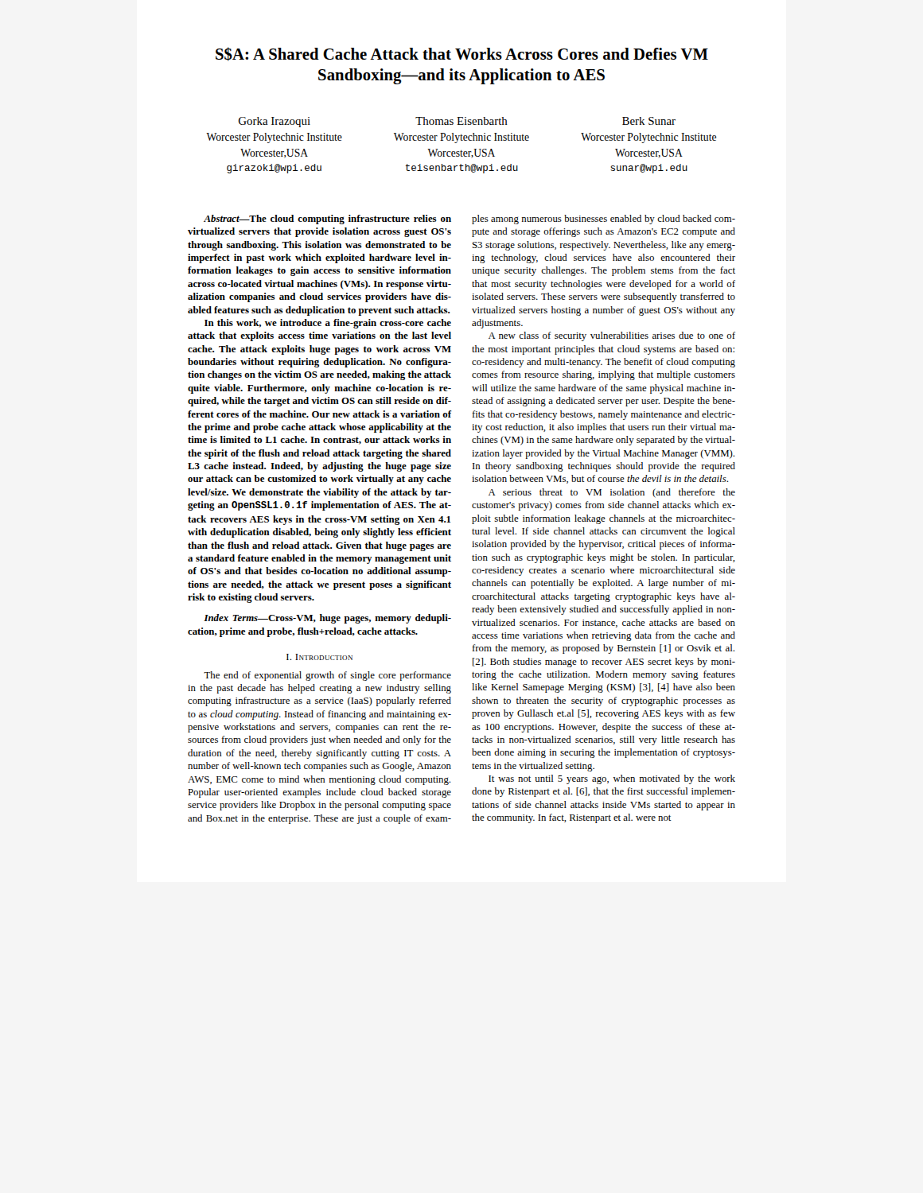S$A: A Shared Cache Attack that Works Across Cores and Defies VM
Sandboxing—and its Application to AES
Gorka Irazoqui
Worcester Polytechnic Institute
Worcester,USA
girazoki@wpi.edu
Thomas Eisenbarth
Worcester Polytechnic Institute
Worcester,USA
teisenbarth@wpi.edu
Berk Sunar
Worcester Polytechnic Institute
Worcester,USA
sunar@wpi.edu
Abstract—The cloud computing infrastructure relies on virtualized servers that provide isolation across guest OS's through sandboxing. This isolation was demonstrated to be imperfect in past work which exploited hardware level information leakages to gain access to sensitive information across co-located virtual machines (VMs). In response virtualization companies and cloud services providers have disabled features such as deduplication to prevent such attacks.
In this work, we introduce a fine-grain cross-core cache attack that exploits access time variations on the last level cache. The attack exploits huge pages to work across VM boundaries without requiring deduplication. No configuration changes on the victim OS are needed, making the attack quite viable. Furthermore, only machine co-location is required, while the target and victim OS can still reside on different cores of the machine. Our new attack is a variation of the prime and probe cache attack whose applicability at the time is limited to L1 cache. In contrast, our attack works in the spirit of the flush and reload attack targeting the shared L3 cache instead. Indeed, by adjusting the huge page size our attack can be customized to work virtually at any cache level/size. We demonstrate the viability of the attack by targeting an OpenSSL1.0.1f implementation of AES. The attack recovers AES keys in the cross-VM setting on Xen 4.1 with deduplication disabled, being only slightly less efficient than the flush and reload attack. Given that huge pages are a standard feature enabled in the memory management unit of OS's and that besides co-location no additional assumptions are needed, the attack we present poses a significant risk to existing cloud servers.
Index Terms—Cross-VM, huge pages, memory deduplication, prime and probe, flush+reload, cache attacks.
I. Introduction
The end of exponential growth of single core performance in the past decade has helped creating a new industry selling computing infrastructure as a service (IaaS) popularly referred to as cloud computing. Instead of financing and maintaining expensive workstations and servers, companies can rent the resources from cloud providers just when needed and only for the duration of the need, thereby significantly cutting IT costs. A number of well-known tech companies such as Google, Amazon AWS, EMC come to mind when mentioning cloud computing. Popular user-oriented examples include cloud backed storage service providers like Dropbox in the personal computing space and Box.net in the enterprise. These are just a couple of examples among numerous businesses enabled by cloud backed compute and storage offerings such as Amazon's EC2 compute and S3 storage solutions, respectively. Nevertheless, like any emerging technology, cloud services have also encountered their unique security challenges. The problem stems from the fact that most security technologies were developed for a world of isolated servers. These servers were subsequently transferred to virtualized servers hosting a number of guest OS's without any adjustments.
A new class of security vulnerabilities arises due to one of the most important principles that cloud systems are based on: co-residency and multi-tenancy. The benefit of cloud computing comes from resource sharing, implying that multiple customers will utilize the same hardware of the same physical machine instead of assigning a dedicated server per user. Despite the benefits that co-residency bestows, namely maintenance and electricity cost reduction, it also implies that users run their virtual machines (VM) in the same hardware only separated by the virtualization layer provided by the Virtual Machine Manager (VMM). In theory sandboxing techniques should provide the required isolation between VMs, but of course the devil is in the details.
A serious threat to VM isolation (and therefore the customer's privacy) comes from side channel attacks which exploit subtle information leakage channels at the microarchitectural level. If side channel attacks can circumvent the logical isolation provided by the hypervisor, critical pieces of information such as cryptographic keys might be stolen. In particular, co-residency creates a scenario where microarchitectural side channels can potentially be exploited. A large number of microarchitectural attacks targeting cryptographic keys have already been extensively studied and successfully applied in non-virtualized scenarios. For instance, cache attacks are based on access time variations when retrieving data from the cache and from the memory, as proposed by Bernstein [1] or Osvik et al. [2]. Both studies manage to recover AES secret keys by monitoring the cache utilization. Modern memory saving features like Kernel Samepage Merging (KSM) [3], [4] have also been shown to threaten the security of cryptographic processes as proven by Gullasch et.al [5], recovering AES keys with as few as 100 encryptions. However, despite the success of these attacks in non-virtualized scenarios, still very little research has been done aiming in securing the implementation of cryptosystems in the virtualized setting.
It was not until 5 years ago, when motivated by the work done by Ristenpart et al. [6], that the first successful implementations of side channel attacks inside VMs started to appear in the community. In fact, Ristenpart et al. were not